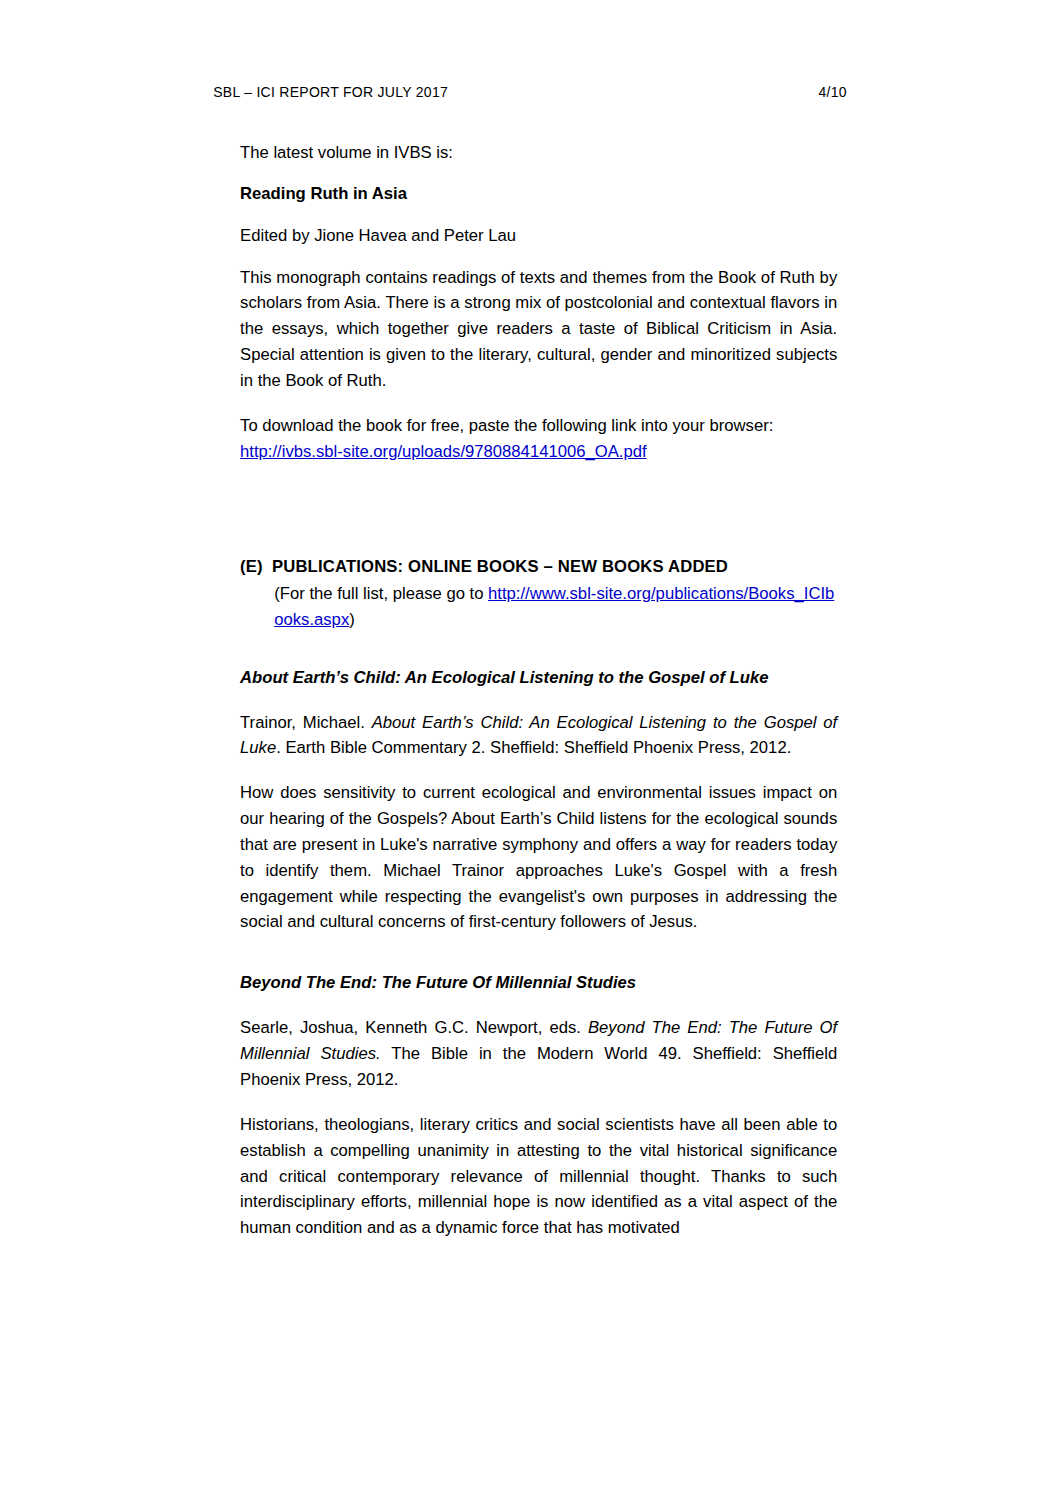SBL – ICI Report for July 2017
4/10
The latest volume in IVBS is:
Reading Ruth in Asia
Edited by Jione Havea and Peter Lau
This monograph contains readings of texts and themes from the Book of Ruth by scholars from Asia. There is a strong mix of postcolonial and contextual flavors in the essays, which together give readers a taste of Biblical Criticism in Asia. Special attention is given to the literary, cultural, gender and minoritized subjects in the Book of Ruth.
To download the book for free, paste the following link into your browser:
http://ivbs.sbl-site.org/uploads/9780884141006_OA.pdf
(e) Publications: Online Books – New Books Added
(For the full list, please go to http://www.sbl-site.org/publications/Books_ICIbooks.aspx)
About Earth’s Child: An Ecological Listening to the Gospel of Luke
Trainor, Michael. About Earth’s Child: An Ecological Listening to the Gospel of Luke. Earth Bible Commentary 2. Sheffield: Sheffield Phoenix Press, 2012.
How does sensitivity to current ecological and environmental issues impact on our hearing of the Gospels? About Earth’s Child listens for the ecological sounds that are present in Luke's narrative symphony and offers a way for readers today to identify them. Michael Trainor approaches Luke's Gospel with a fresh engagement while respecting the evangelist's own purposes in addressing the social and cultural concerns of first-century followers of Jesus.
Beyond The End: The Future Of Millennial Studies
Searle, Joshua, Kenneth G.C. Newport, eds. Beyond The End: The Future Of Millennial Studies. The Bible in the Modern World 49. Sheffield: Sheffield Phoenix Press, 2012.
Historians, theologians, literary critics and social scientists have all been able to establish a compelling unanimity in attesting to the vital historical significance and critical contemporary relevance of millennial thought. Thanks to such interdisciplinary efforts, millennial hope is now identified as a vital aspect of the human condition and as a dynamic force that has motivated